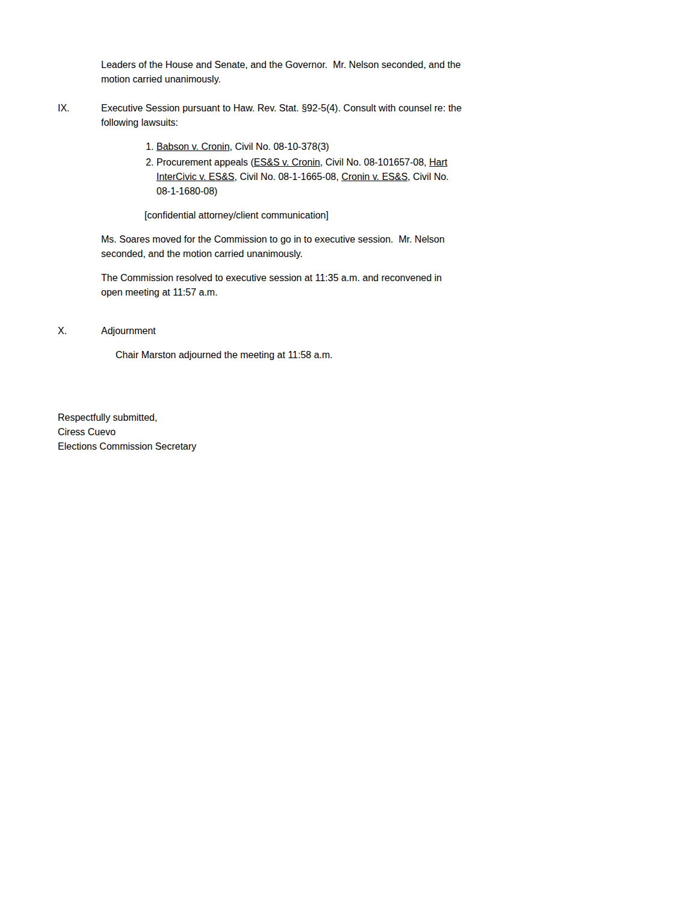Leaders of the House and Senate, and the Governor. Mr. Nelson seconded, and the motion carried unanimously.
IX.
Executive Session pursuant to Haw. Rev. Stat. §92-5(4). Consult with counsel re: the following lawsuits:
Babson v. Cronin, Civil No. 08-10-378(3)
Procurement appeals (ES&S v. Cronin, Civil No. 08-101657-08, Hart InterCivic v. ES&S, Civil No. 08-1-1665-08, Cronin v. ES&S, Civil No. 08-1-1680-08)
[confidential attorney/client communication]
Ms. Soares moved for the Commission to go in to executive session. Mr. Nelson seconded, and the motion carried unanimously.
The Commission resolved to executive session at 11:35 a.m. and reconvened in open meeting at 11:57 a.m.
X.
Adjournment
Chair Marston adjourned the meeting at 11:58 a.m.
Respectfully submitted,
Ciress Cuevo
Elections Commission Secretary